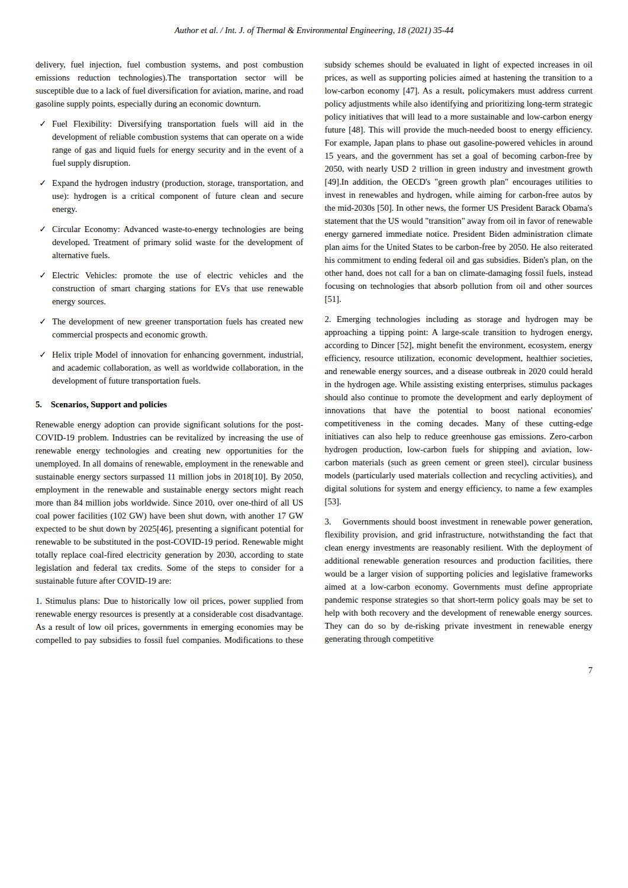Author et al. / Int. J. of Thermal & Environmental Engineering, 18 (2021) 35-44
delivery, fuel injection, fuel combustion systems, and post combustion emissions reduction technologies).The transportation sector will be susceptible due to a lack of fuel diversification for aviation, marine, and road gasoline supply points, especially during an economic downturn.
Fuel Flexibility: Diversifying transportation fuels will aid in the development of reliable combustion systems that can operate on a wide range of gas and liquid fuels for energy security and in the event of a fuel supply disruption.
Expand the hydrogen industry (production, storage, transportation, and use): hydrogen is a critical component of future clean and secure energy.
Circular Economy: Advanced waste-to-energy technologies are being developed. Treatment of primary solid waste for the development of alternative fuels.
Electric Vehicles: promote the use of electric vehicles and the construction of smart charging stations for EVs that use renewable energy sources.
The development of new greener transportation fuels has created new commercial prospects and economic growth.
Helix triple Model of innovation for enhancing government, industrial, and academic collaboration, as well as worldwide collaboration, in the development of future transportation fuels.
5. Scenarios, Support and policies
Renewable energy adoption can provide significant solutions for the post-COVID-19 problem. Industries can be revitalized by increasing the use of renewable energy technologies and creating new opportunities for the unemployed. In all domains of renewable, employment in the renewable and sustainable energy sectors surpassed 11 million jobs in 2018[10]. By 2050, employment in the renewable and sustainable energy sectors might reach more than 84 million jobs worldwide. Since 2010, over one-third of all US coal power facilities (102 GW) have been shut down, with another 17 GW expected to be shut down by 2025[46], presenting a significant potential for renewable to be substituted in the post-COVID-19 period. Renewable might totally replace coal-fired electricity generation by 2030, according to state legislation and federal tax credits. Some of the steps to consider for a sustainable future after COVID-19 are:
1. Stimulus plans: Due to historically low oil prices, power supplied from renewable energy resources is presently at a considerable cost disadvantage. As a result of low oil prices, governments in emerging economies may be compelled to pay subsidies to fossil fuel companies. Modifications to these subsidy schemes should be evaluated in light of expected increases in oil prices, as well as supporting policies aimed at hastening the transition to a low-carbon economy [47]. As a result, policymakers must address current policy adjustments while also identifying and prioritizing long-term strategic policy initiatives that will lead to a more sustainable and low-carbon energy future [48]. This will provide the much-needed boost to energy efficiency. For example, Japan plans to phase out gasoline-powered vehicles in around 15 years, and the government has set a goal of becoming carbon-free by 2050, with nearly USD 2 trillion in green industry and investment growth [49].In addition, the OECD's "green growth plan" encourages utilities to invest in renewables and hydrogen, while aiming for carbon-free autos by the mid-2030s [50]. In other news, the former US President Barack Obama's statement that the US would "transition" away from oil in favor of renewable energy garnered immediate notice. President Biden administration climate plan aims for the United States to be carbon-free by 2050. He also reiterated his commitment to ending federal oil and gas subsidies. Biden's plan, on the other hand, does not call for a ban on climate-damaging fossil fuels, instead focusing on technologies that absorb pollution from oil and other sources [51].
2. Emerging technologies including as storage and hydrogen may be approaching a tipping point: A large-scale transition to hydrogen energy, according to Dincer [52], might benefit the environment, ecosystem, energy efficiency, resource utilization, economic development, healthier societies, and renewable energy sources, and a disease outbreak in 2020 could herald in the hydrogen age. While assisting existing enterprises, stimulus packages should also continue to promote the development and early deployment of innovations that have the potential to boost national economies' competitiveness in the coming decades. Many of these cutting-edge initiatives can also help to reduce greenhouse gas emissions. Zero-carbon hydrogen production, low-carbon fuels for shipping and aviation, low-carbon materials (such as green cement or green steel), circular business models (particularly used materials collection and recycling activities), and digital solutions for system and energy efficiency, to name a few examples [53].
3. Governments should boost investment in renewable power generation, flexibility provision, and grid infrastructure, notwithstanding the fact that clean energy investments are reasonably resilient. With the deployment of additional renewable generation resources and production facilities, there would be a larger vision of supporting policies and legislative frameworks aimed at a low-carbon economy. Governments must define appropriate pandemic response strategies so that short-term policy goals may be set to help with both recovery and the development of renewable energy sources. They can do so by de-risking private investment in renewable energy generating through competitive
7